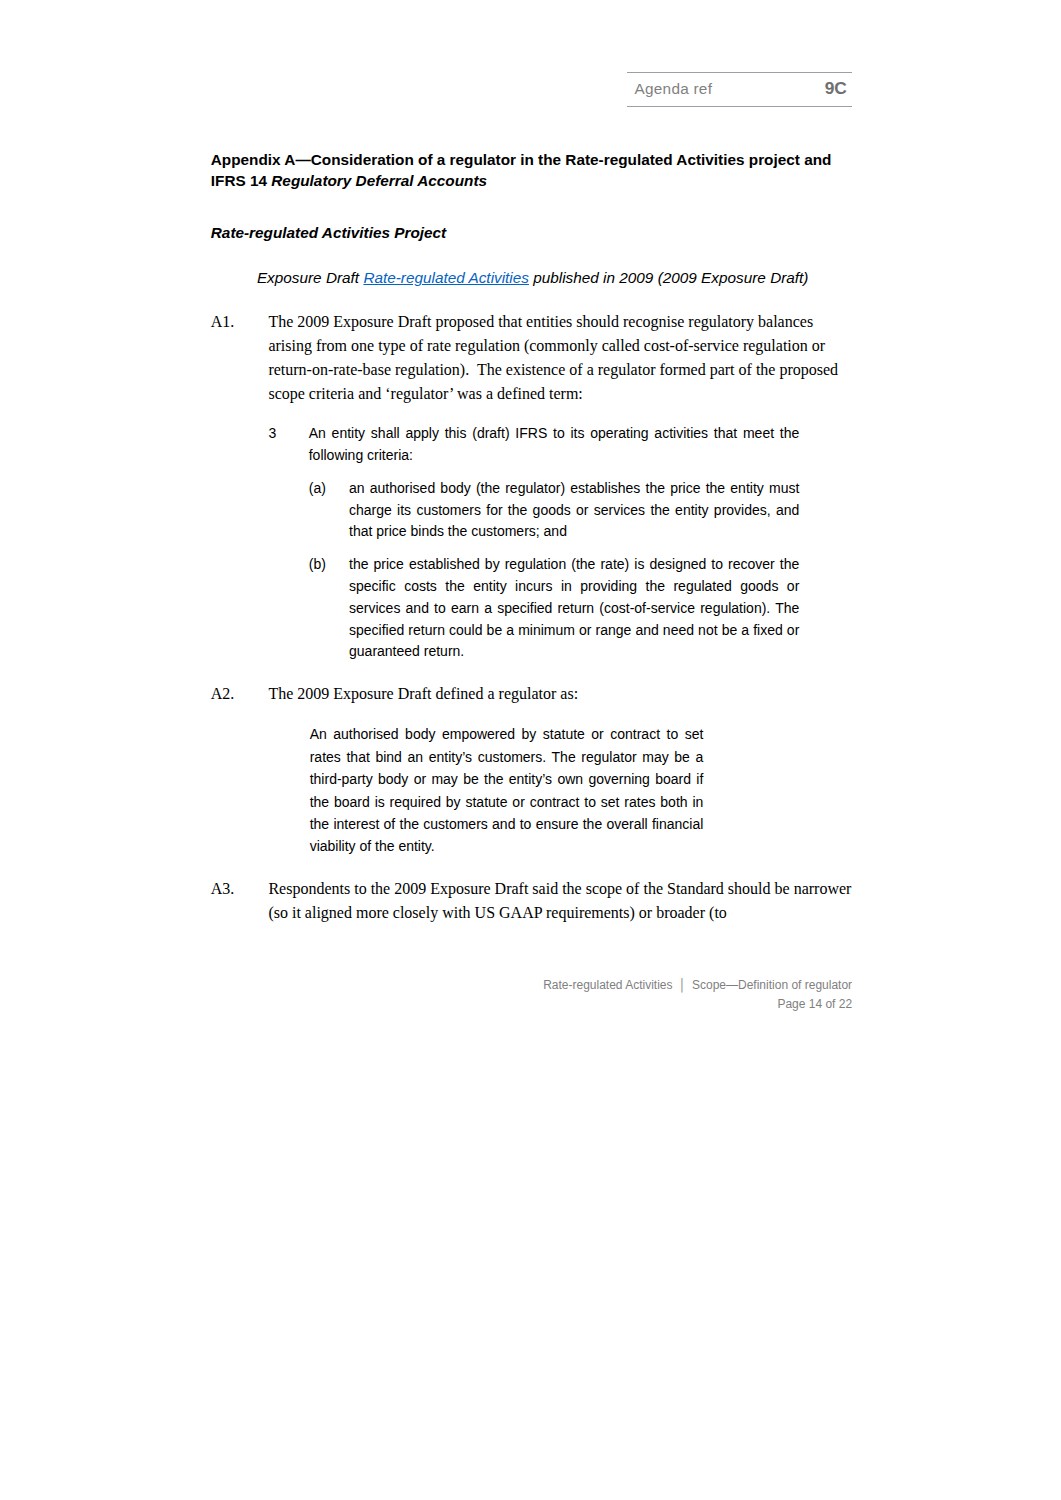Agenda ref 9C
Appendix A—Consideration of a regulator in the Rate-regulated Activities project and IFRS 14 Regulatory Deferral Accounts
Rate-regulated Activities Project
Exposure Draft Rate-regulated Activities published in 2009 (2009 Exposure Draft)
A1.
The 2009 Exposure Draft proposed that entities should recognise regulatory balances arising from one type of rate regulation (commonly called cost-of-service regulation or return-on-rate-base regulation). The existence of a regulator formed part of the proposed scope criteria and ‘regulator’ was a defined term:
3
An entity shall apply this (draft) IFRS to its operating activities that meet the following criteria:
(a)
an authorised body (the regulator) establishes the price the entity must charge its customers for the goods or services the entity provides, and that price binds the customers; and
(b)
the price established by regulation (the rate) is designed to recover the specific costs the entity incurs in providing the regulated goods or services and to earn a specified return (cost-of-service regulation). The specified return could be a minimum or range and need not be a fixed or guaranteed return.
A2.
The 2009 Exposure Draft defined a regulator as:
An authorised body empowered by statute or contract to set rates that bind an entity’s customers. The regulator may be a third-party body or may be the entity’s own governing board if the board is required by statute or contract to set rates both in the interest of the customers and to ensure the overall financial viability of the entity.
A3.
Respondents to the 2009 Exposure Draft said the scope of the Standard should be narrower (so it aligned more closely with US GAAP requirements) or broader (to
Rate-regulated Activities │ Scope—Definition of regulator
Page 14 of 22